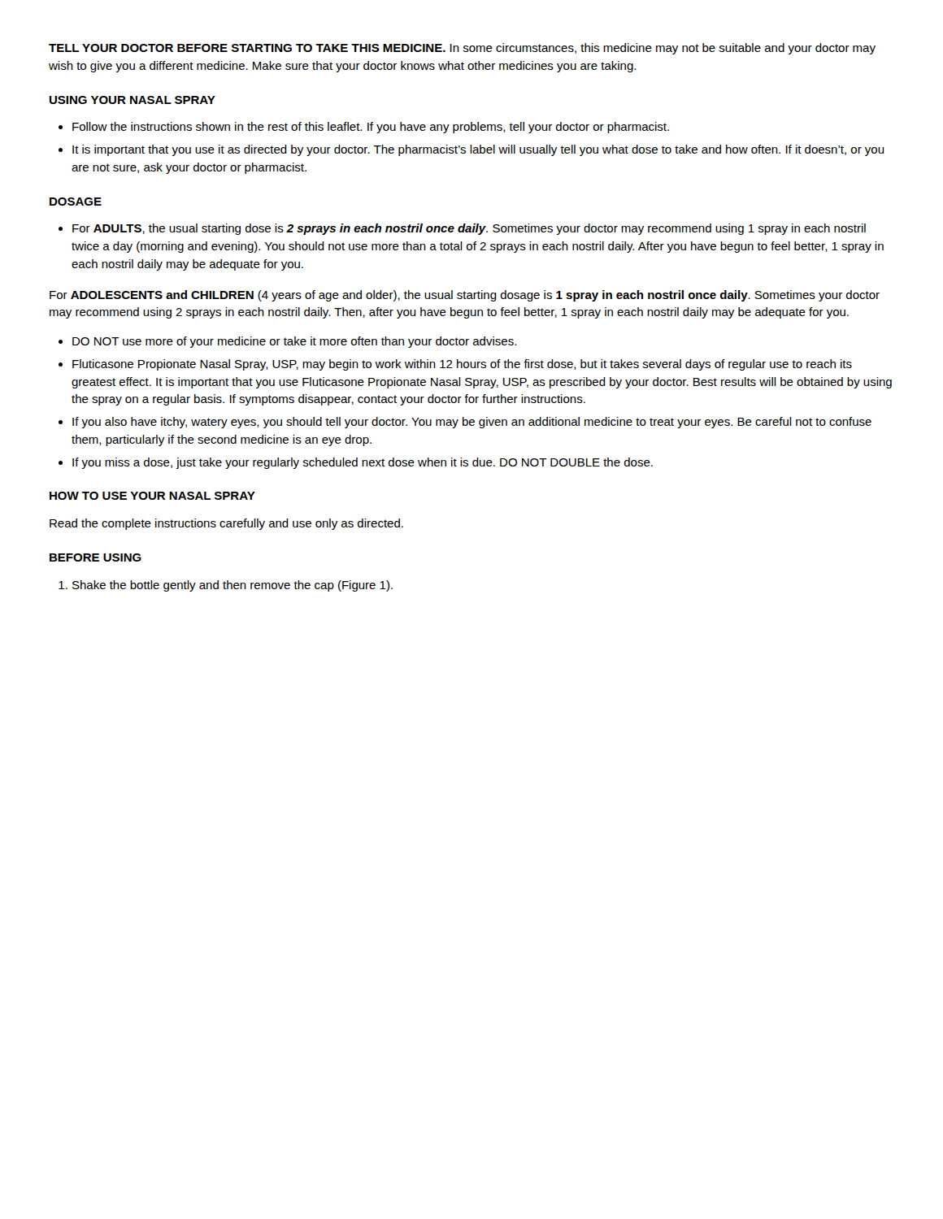TELL YOUR DOCTOR BEFORE STARTING TO TAKE THIS MEDICINE. In some circumstances, this medicine may not be suitable and your doctor may wish to give you a different medicine. Make sure that your doctor knows what other medicines you are taking.
Using Your Nasal Spray
Follow the instructions shown in the rest of this leaflet. If you have any problems, tell your doctor or pharmacist.
It is important that you use it as directed by your doctor. The pharmacist’s label will usually tell you what dose to take and how often. If it doesn’t, or you are not sure, ask your doctor or pharmacist.
Dosage
For ADULTS, the usual starting dose is 2 sprays in each nostril once daily. Sometimes your doctor may recommend using 1 spray in each nostril twice a day (morning and evening). You should not use more than a total of 2 sprays in each nostril daily. After you have begun to feel better, 1 spray in each nostril daily may be adequate for you.
For ADOLESCENTS and CHILDREN (4 years of age and older), the usual starting dosage is 1 spray in each nostril once daily. Sometimes your doctor may recommend using 2 sprays in each nostril daily. Then, after you have begun to feel better, 1 spray in each nostril daily may be adequate for you.
DO NOT use more of your medicine or take it more often than your doctor advises.
Fluticasone Propionate Nasal Spray, USP, may begin to work within 12 hours of the first dose, but it takes several days of regular use to reach its greatest effect. It is important that you use Fluticasone Propionate Nasal Spray, USP, as prescribed by your doctor. Best results will be obtained by using the spray on a regular basis. If symptoms disappear, contact your doctor for further instructions.
If you also have itchy, watery eyes, you should tell your doctor. You may be given an additional medicine to treat your eyes. Be careful not to confuse them, particularly if the second medicine is an eye drop.
If you miss a dose, just take your regularly scheduled next dose when it is due. DO NOT DOUBLE the dose.
How to Use Your Nasal Spray
Read the complete instructions carefully and use only as directed.
Before Using
Shake the bottle gently and then remove the cap (Figure 1).